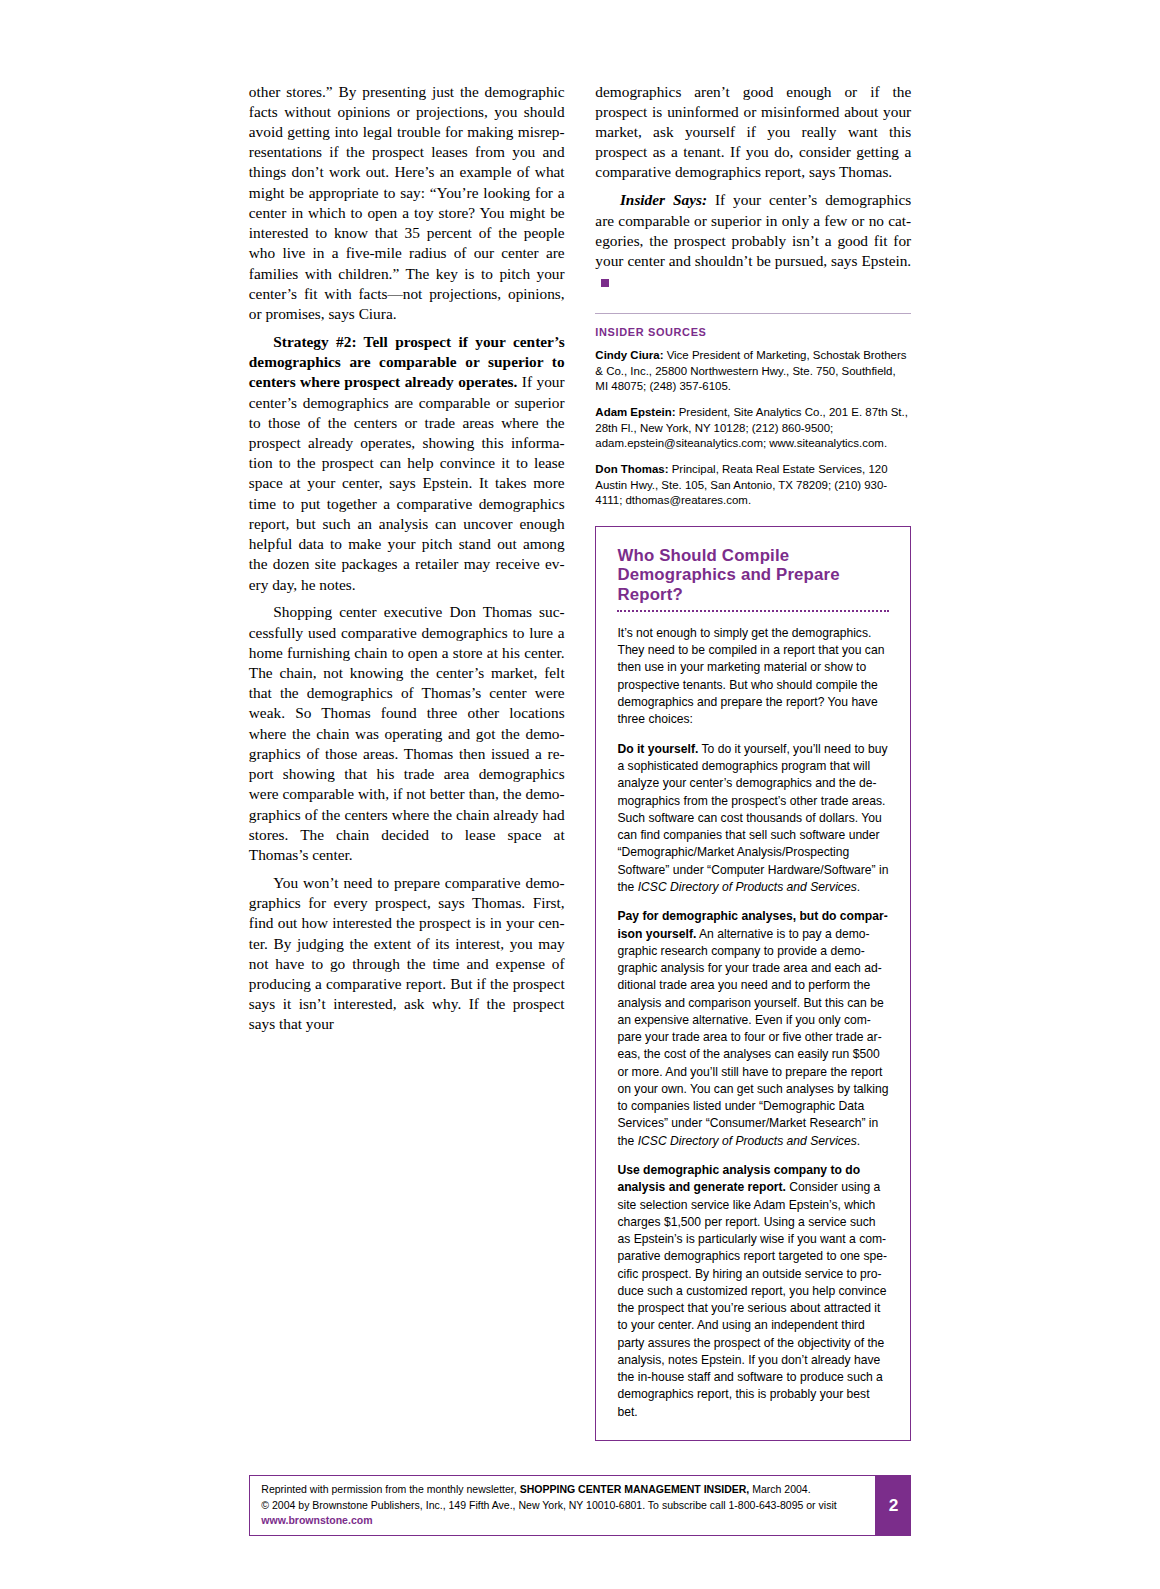other stores.” By presenting just the demographic facts without opinions or projections, you should avoid getting into legal trouble for making misrepresentations if the prospect leases from you and things don’t work out. Here’s an example of what might be appropriate to say: “You’re looking for a center in which to open a toy store? You might be interested to know that 35 percent of the people who live in a five-mile radius of our center are families with children.” The key is to pitch your center’s fit with facts—not projections, opinions, or promises, says Ciura.
Strategy #2: Tell prospect if your center’s demographics are comparable or superior to centers where prospect already operates. If your center’s demographics are comparable or superior to those of the centers or trade areas where the prospect already operates, showing this information to the prospect can help convince it to lease space at your center, says Epstein. It takes more time to put together a comparative demographics report, but such an analysis can uncover enough helpful data to make your pitch stand out among the dozen site packages a retailer may receive every day, he notes.
Shopping center executive Don Thomas successfully used comparative demographics to lure a home furnishing chain to open a store at his center. The chain, not knowing the center’s market, felt that the demographics of Thomas’s center were weak. So Thomas found three other locations where the chain was operating and got the demographics of those areas. Thomas then issued a report showing that his trade area demographics were comparable with, if not better than, the demographics of the centers where the chain already had stores. The chain decided to lease space at Thomas’s center.
You won’t need to prepare comparative demographics for every prospect, says Thomas. First, find out how interested the prospect is in your center. By judging the extent of its interest, you may not have to go through the time and expense of producing a comparative report. But if the prospect says it isn’t interested, ask why. If the prospect says that your
demographics aren’t good enough or if the prospect is uninformed or misinformed about your market, ask yourself if you really want this prospect as a tenant. If you do, consider getting a comparative demographics report, says Thomas.
Insider Says: If your center’s demographics are comparable or superior in only a few or no categories, the prospect probably isn’t a good fit for your center and shouldn’t be pursued, says Epstein.
INSIDER SOURCES
Cindy Ciura: Vice President of Marketing, Schostak Brothers & Co., Inc., 25800 Northwestern Hwy., Ste. 750, Southfield, MI 48075; (248) 357-6105.
Adam Epstein: President, Site Analytics Co., 201 E. 87th St., 28th Fl., New York, NY 10128; (212) 860-9500; adam.epstein@siteanalytics.com; www.siteanalytics.com.
Don Thomas: Principal, Reata Real Estate Services, 120 Austin Hwy., Ste. 105, San Antonio, TX 78209; (210) 930-4111; dthomas@reatares.com.
Who Should Compile Demographics and Prepare Report?
It’s not enough to simply get the demographics. They need to be compiled in a report that you can then use in your marketing material or show to prospective tenants. But who should compile the demographics and prepare the report? You have three choices:
Do it yourself. To do it yourself, you’ll need to buy a sophisticated demographics program that will analyze your center’s demographics and the demographics from the prospect’s other trade areas. Such software can cost thousands of dollars. You can find companies that sell such software under “Demographic/Market Analysis/Prospecting Software” under “Computer Hardware/Software” in the ICSC Directory of Products and Services.
Pay for demographic analyses, but do comparison yourself. An alternative is to pay a demographic research company to provide a demographic analysis for your trade area and each additional trade area you need and to perform the analysis and comparison yourself. But this can be an expensive alternative. Even if you only compare your trade area to four or five other trade areas, the cost of the analyses can easily run $500 or more. And you’ll still have to prepare the report on your own. You can get such analyses by talking to companies listed under “Demographic Data Services” under “Consumer/Market Research” in the ICSC Directory of Products and Services.
Use demographic analysis company to do analysis and generate report. Consider using a site selection service like Adam Epstein’s, which charges $1,500 per report. Using a service such as Epstein’s is particularly wise if you want a comparative demographics report targeted to one specific prospect. By hiring an outside service to produce such a customized report, you help convince the prospect that you’re serious about attracted it to your center. And using an independent third party assures the prospect of the objectivity of the analysis, notes Epstein. If you don’t already have the in-house staff and software to produce such a demographics report, this is probably your best bet.
Reprinted with permission from the monthly newsletter, SHOPPING CENTER MANAGEMENT INSIDER, March 2004.
© 2004 by Brownstone Publishers, Inc., 149 Fifth Ave., New York, NY 10010-6801. To subscribe call 1-800-643-8095 or visit www.brownstone.com
2